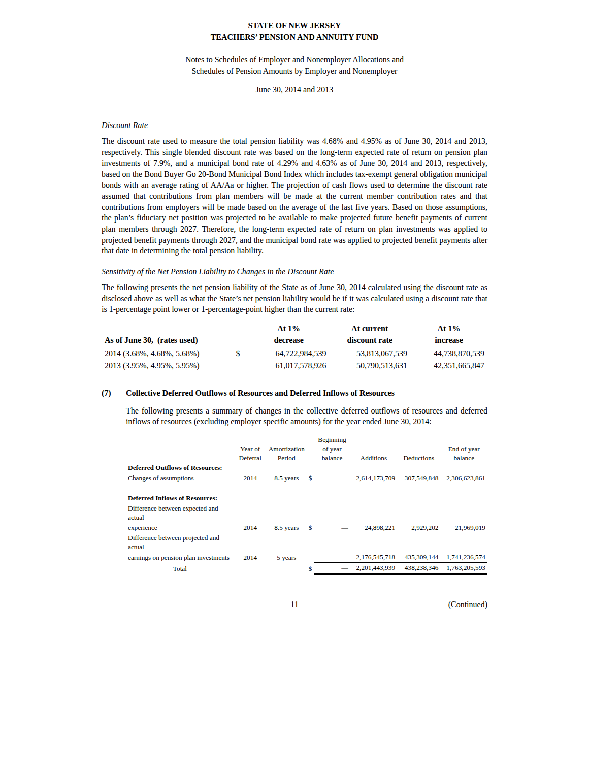STATE OF NEW JERSEY
TEACHERS’ PENSION AND ANNUITY FUND
Notes to Schedules of Employer and Nonemployer Allocations and
Schedules of Pension Amounts by Employer and Nonemployer
June 30, 2014 and 2013
Discount Rate
The discount rate used to measure the total pension liability was 4.68% and 4.95% as of June 30, 2014 and 2013, respectively. This single blended discount rate was based on the long-term expected rate of return on pension plan investments of 7.9%, and a municipal bond rate of 4.29% and 4.63% as of June 30, 2014 and 2013, respectively, based on the Bond Buyer Go 20-Bond Municipal Bond Index which includes tax-exempt general obligation municipal bonds with an average rating of AA/Aa or higher. The projection of cash flows used to determine the discount rate assumed that contributions from plan members will be made at the current member contribution rates and that contributions from employers will be made based on the average of the last five years. Based on those assumptions, the plan’s fiduciary net position was projected to be available to make projected future benefit payments of current plan members through 2027. Therefore, the long-term expected rate of return on plan investments was applied to projected benefit payments through 2027, and the municipal bond rate was applied to projected benefit payments after that date in determining the total pension liability.
Sensitivity of the Net Pension Liability to Changes in the Discount Rate
The following presents the net pension liability of the State as of June 30, 2014 calculated using the discount rate as disclosed above as well as what the State’s net pension liability would be if it was calculated using a discount rate that is 1-percentage point lower or 1-percentage-point higher than the current rate:
| | | At 1% | At current | At 1% |
| --- | --- | --- | --- | --- |
| As of June 30, (rates used) | | decrease | discount rate | increase |
| 2014 (3.68%, 4.68%, 5.68%) | $ | 64,722,984,539 | 53,813,067,539 | 44,738,870,539 |
| 2013 (3.95%, 4.95%, 5.95%) | | 61,017,578,926 | 50,790,513,631 | 42,351,665,847 |
(7) Collective Deferred Outflows of Resources and Deferred Inflows of Resources
The following presents a summary of changes in the collective deferred outflows of resources and deferred inflows of resources (excluding employer specific amounts) for the year ended June 30, 2014:
| | | | | Beginning | | | |
| --- | --- | --- | --- | --- | --- | --- | --- |
| | Year of | Amortization | | of year | | | End of year |
| | Deferral | Period | | balance | Additions | Deductions | balance |
| Deferred Outflows of Resources: | | | | | | | |
| Changes of assumptions | 2014 | 8.5 years | $ | — | 2,614,173,709 | 307,549,848 | 2,306,623,861 |
| Deferred Inflows of Resources: | | | | | | | |
| Difference between expected and actual | | | | | | | |
| experience | 2014 | 8.5 years | $ | — | 24,898,221 | 2,929,202 | 21,969,019 |
| Difference between projected and actual | | | | | | | |
| earnings on pension plan investments | 2014 | 5 years | | — | 2,176,545,718 | 435,309,144 | 1,741,236,574 |
| Total | | | $ | — | 2,201,443,939 | 438,238,346 | 1,763,205,593 |
11
(Continued)